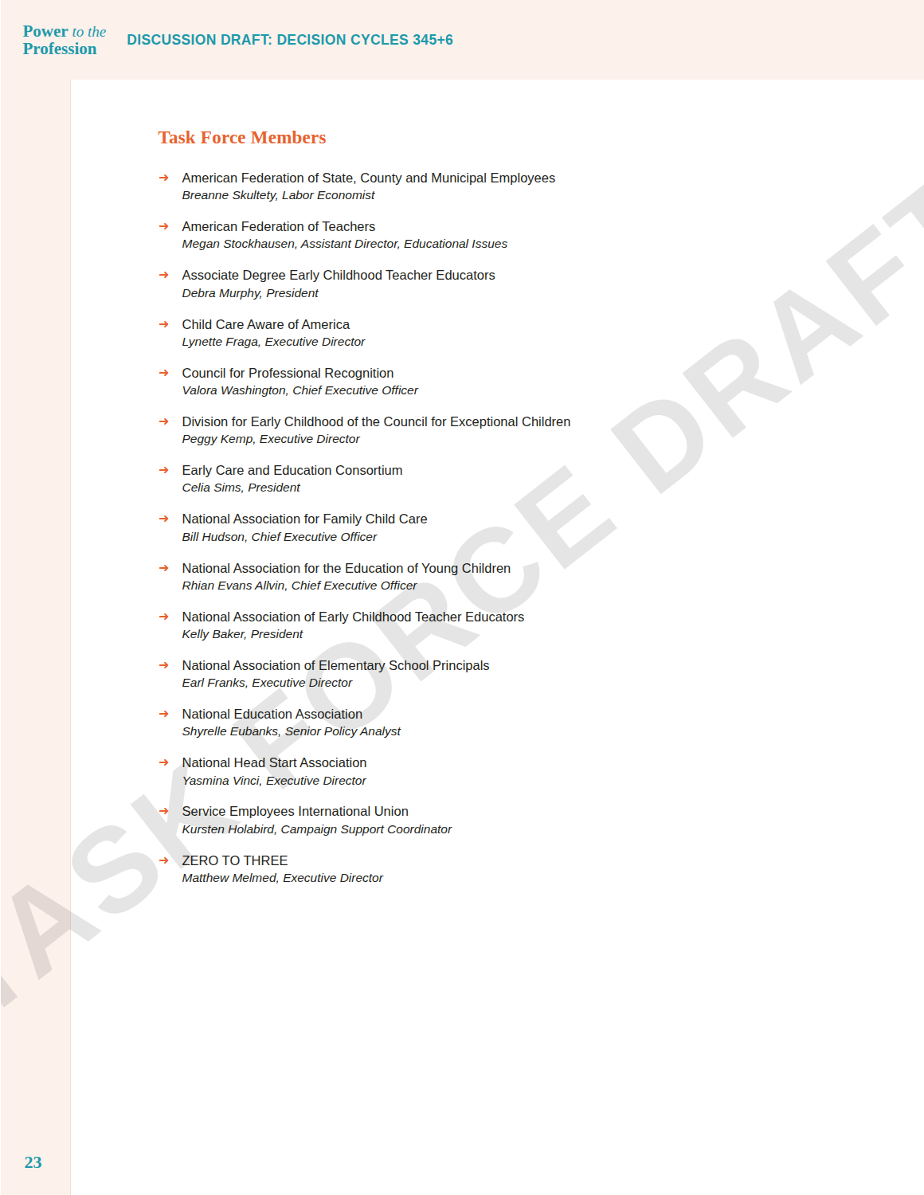Power to the
Profession
Discussion Draft: Decision Cycles 345+6
Task Force Members
American Federation of State, County and Municipal Employees Breanne Skultety, Labor Economist
American Federation of Teachers Megan Stockhausen, Assistant Director, Educational Issues
Associate Degree Early Childhood Teacher Educators Debra Murphy, President
Child Care Aware of America Lynette Fraga, Executive Director
Council for Professional Recognition Valora Washington, Chief Executive Officer
Division for Early Childhood of the Council for Exceptional Children Peggy Kemp, Executive Director
Early Care and Education Consortium Celia Sims, President
National Association for Family Child Care Bill Hudson, Chief Executive Officer
National Association for the Education of Young Children Rhian Evans Allvin, Chief Executive Officer
National Association of Early Childhood Teacher Educators Kelly Baker, President
National Association of Elementary School Principals Earl Franks, Executive Director
National Education Association Shyrelle Eubanks, Senior Policy Analyst
National Head Start Association Yasmina Vinci, Executive Director
Service Employees International Union Kursten Holabird, Campaign Support Coordinator
ZERO TO THREE Matthew Melmed, Executive Director
TASK FORCE DRAFT
23